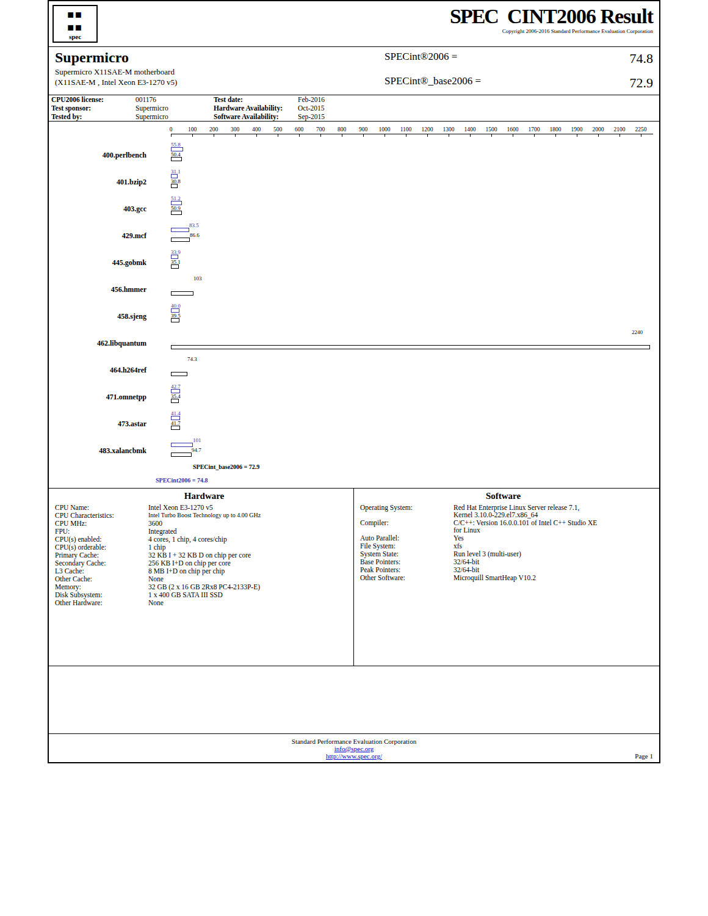■■
■■
spec
SPEC CINT2006 Result
Copyright 2006-2016 Standard Performance Evaluation Corporation
Supermicro
Supermicro X11SAE-M motherboard
(X11SAE-M , Intel Xeon E3-1270 v5)
SPECint®2006 =74.8
SPECint®_base2006 =72.9
| CPU2006 license: | 001176 | Test date: | Feb-2016 |
| Test sponsor: | Supermicro | Hardware Availability: | Oct-2015 |
| Tested by: | Supermicro | Software Availability: | Sep-2015 |
0
100
200
300
400
500
600
700
800
900
1000
1100
1200
1300
1400
1500
1600
1700
1800
1900
2000
2100
2250
400.perlbench
55.8
50.4
401.bzip2
31.1
30.8
403.gcc
51.2
50.9
429.mcf
83.5
86.6
445.gobmk
33.9
35.1
456.hmmer
103
458.sjeng
40.0
39.5
462.libquantum
2240
464.h264ref
74.3
471.omnetpp
42.7
35.4
473.astar
41.4
41.7
483.xalancbmk
101
94.7
SPECint_base2006 = 72.9
SPECint2006 = 74.8
Hardware
| CPU Name: | Intel Xeon E3-1270 v5 |
| CPU Characteristics: | Intel Turbo Boost Technology up to 4.00 GHz |
| CPU MHz: | 3600 |
| FPU: | Integrated |
| CPU(s) enabled: | 4 cores, 1 chip, 4 cores/chip |
| CPU(s) orderable: | 1 chip |
| Primary Cache: | 32 KB I + 32 KB D on chip per core |
| Secondary Cache: | 256 KB I+D on chip per core |
| L3 Cache: | 8 MB I+D on chip per chip |
| Other Cache: | None |
| Memory: | 32 GB (2 x 16 GB 2Rx8 PC4-2133P-E) |
| Disk Subsystem: | 1 x 400 GB SATA III SSD |
| Other Hardware: | None |
Software
| Operating System: | Red Hat Enterprise Linux Server release 7.1, Kernel 3.10.0-229.el7.x86_64 |
| Compiler: | C/C++: Version 16.0.0.101 of Intel C++ Studio XE for Linux |
| Auto Parallel: | Yes |
| File System: | xfs |
| System State: | Run level 3 (multi-user) |
| Base Pointers: | 32/64-bit |
| Peak Pointers: | 32/64-bit |
| Other Software: | Microquill SmartHeap V10.2 |
Standard Performance Evaluation Corporation
info@spec.org
http://www.spec.org/
Page 1